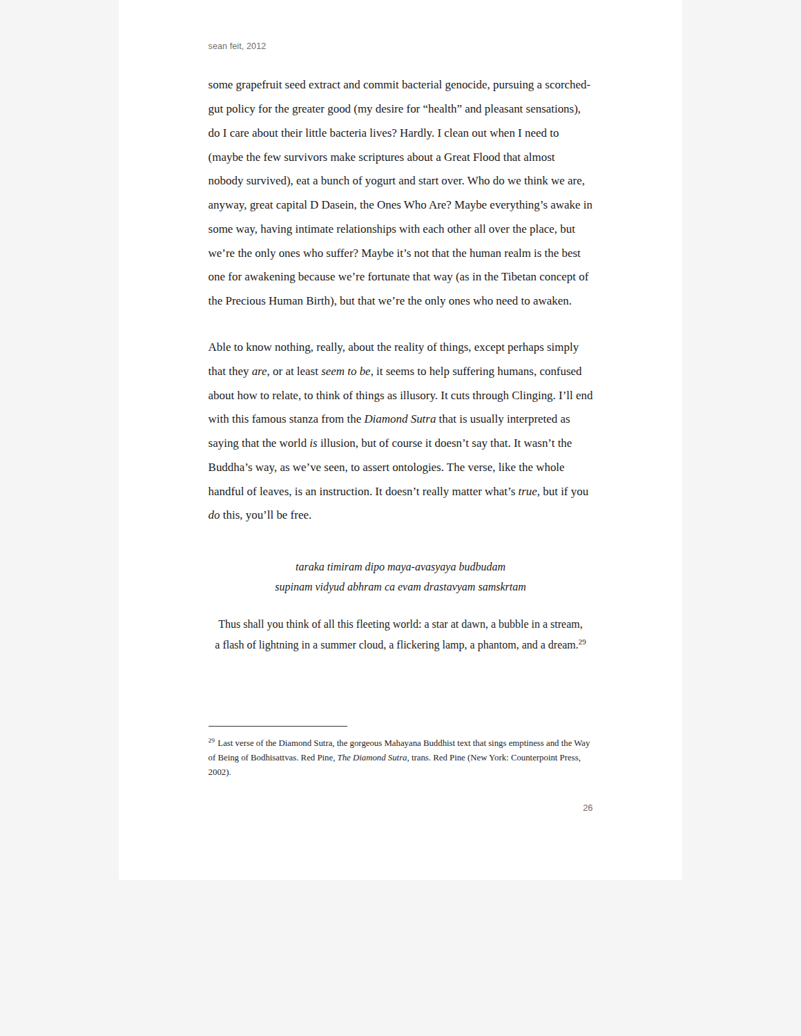sean feit, 2012
some grapefruit seed extract and commit bacterial genocide, pursuing a scorched-gut policy for the greater good (my desire for “health” and pleasant sensations), do I care about their little bacteria lives? Hardly. I clean out when I need to (maybe the few survivors make scriptures about a Great Flood that almost nobody survived), eat a bunch of yogurt and start over. Who do we think we are, anyway, great capital D Dasein, the Ones Who Are? Maybe everything’s awake in some way, having intimate relationships with each other all over the place, but we’re the only ones who suffer? Maybe it’s not that the human realm is the best one for awakening because we’re fortunate that way (as in the Tibetan concept of the Precious Human Birth), but that we’re the only ones who need to awaken.
Able to know nothing, really, about the reality of things, except perhaps simply that they are, or at least seem to be, it seems to help suffering humans, confused about how to relate, to think of things as illusory. It cuts through Clinging. I’ll end with this famous stanza from the Diamond Sutra that is usually interpreted as saying that the world is illusion, but of course it doesn’t say that. It wasn’t the Buddha’s way, as we’ve seen, to assert ontologies. The verse, like the whole handful of leaves, is an instruction. It doesn’t really matter what’s true, but if you do this, you’ll be free.
taraka timiram dipo maya-avasyaya budbudam
supinam vidyud abhram ca evam drastavyam samskrtam
Thus shall you think of all this fleeting world: a star at dawn, a bubble in a stream, a flash of lightning in a summer cloud, a flickering lamp, a phantom, and a dream.29
29 Last verse of the Diamond Sutra, the gorgeous Mahayana Buddhist text that sings emptiness and the Way of Being of Bodhisattvas. Red Pine, The Diamond Sutra, trans. Red Pine (New York: Counterpoint Press, 2002).
26